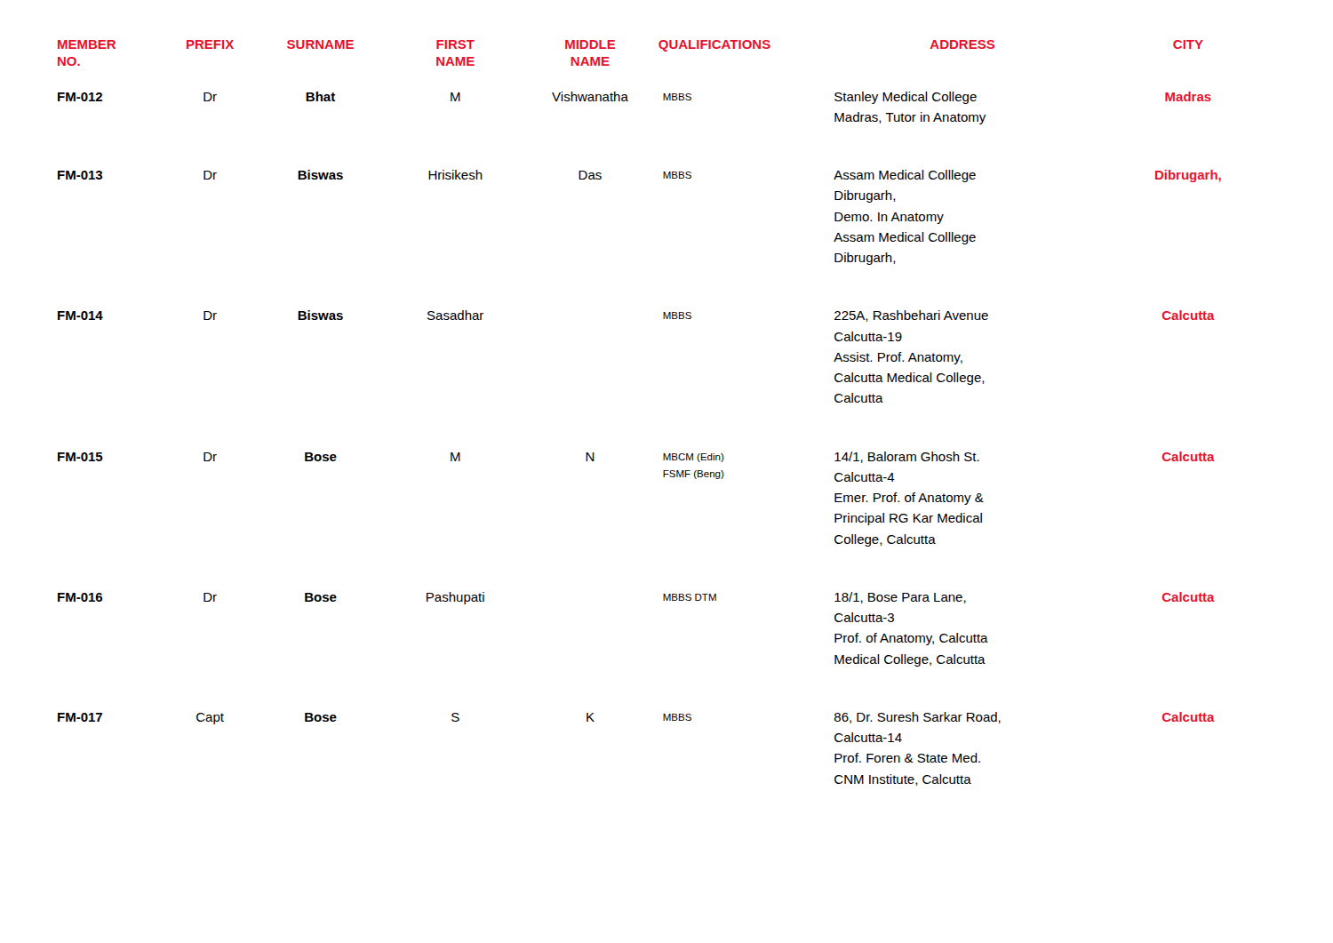| MEMBER NO. | PREFIX | SURNAME | FIRST NAME | MIDDLE NAME | QUALIFICATIONS | ADDRESS | CITY |
| --- | --- | --- | --- | --- | --- | --- | --- |
| FM-012 | Dr | Bhat | M | Vishwanatha | MBBS | Stanley Medical College Madras, Tutor in Anatomy | Madras |
| FM-013 | Dr | Biswas | Hrisikesh | Das | MBBS | Assam Medical Colllege Dibrugarh, Demo. In Anatomy Assam Medical Colllege Dibrugarh, | Dibrugarh, |
| FM-014 | Dr | Biswas | Sasadhar | | MBBS | 225A, Rashbehari Avenue Calcutta-19 Assist. Prof. Anatomy, Calcutta Medical College, Calcutta | Calcutta |
| FM-015 | Dr | Bose | M | N | MBCM (Edin) FSMF (Beng) | 14/1, Baloram Ghosh St. Calcutta-4 Emer. Prof. of Anatomy & Principal RG Kar Medical College, Calcutta | Calcutta |
| FM-016 | Dr | Bose | Pashupati | | MBBS DTM | 18/1, Bose Para Lane, Calcutta-3 Prof. of Anatomy, Calcutta Medical College, Calcutta | Calcutta |
| FM-017 | Capt | Bose | S | K | MBBS | 86, Dr. Suresh Sarkar Road, Calcutta-14 Prof. Foren & State Med. CNM Institute, Calcutta | Calcutta |